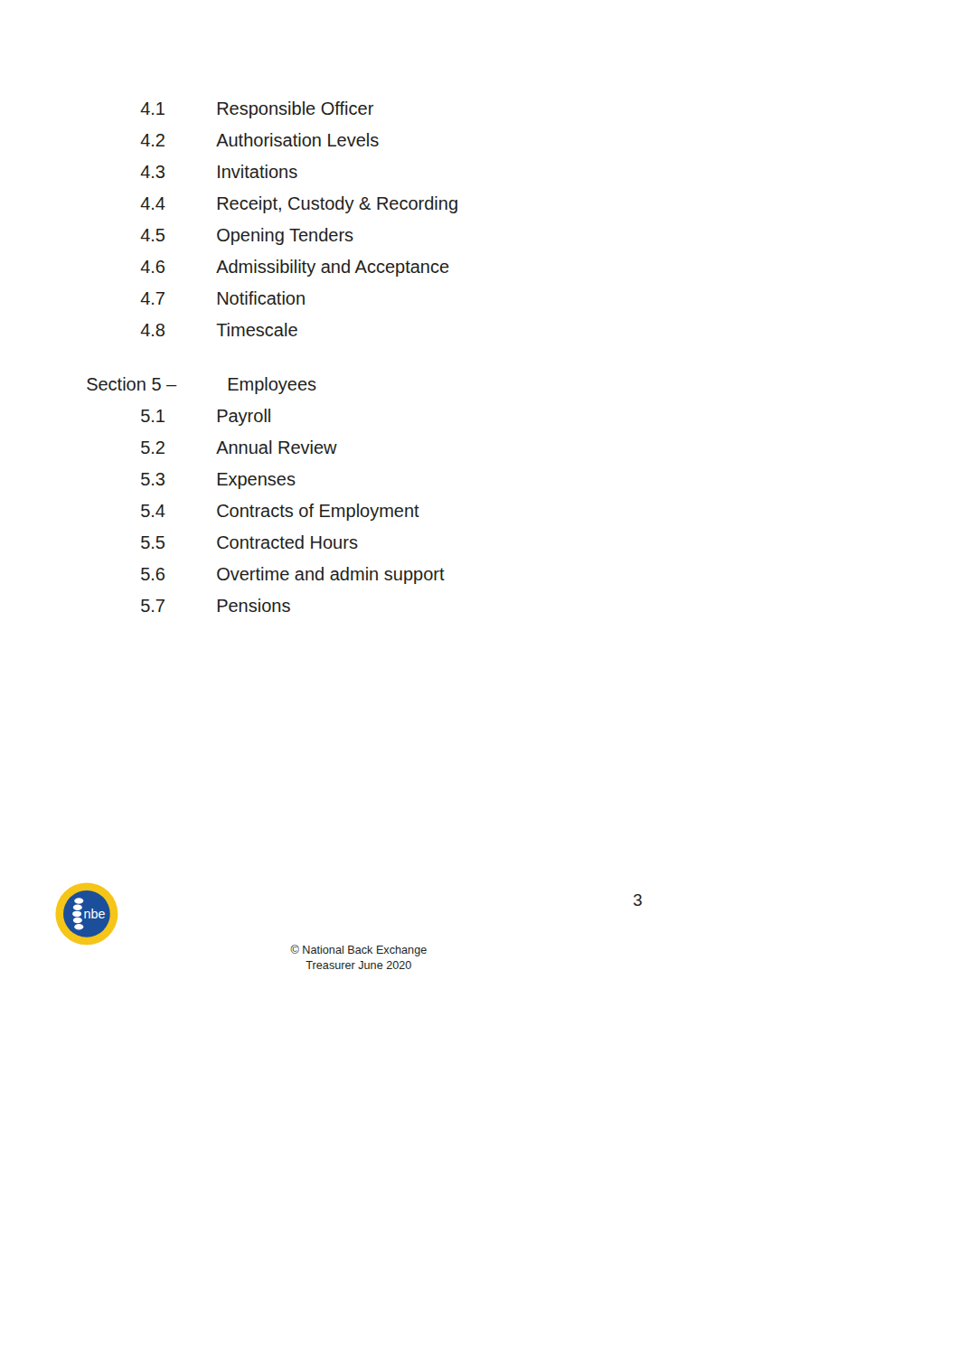4.1 Responsible Officer
4.2 Authorisation Levels
4.3 Invitations
4.4 Receipt, Custody & Recording
4.5 Opening Tenders
4.6 Admissibility and Acceptance
4.7 Notification
4.8 Timescale
Section 5 – Employees
5.1 Payroll
5.2 Annual Review
5.3 Expenses
5.4 Contracts of Employment
5.5 Contracted Hours
5.6 Overtime and admin support
5.7 Pensions
3
nbe
© National Back Exchange
Treasurer June 2020